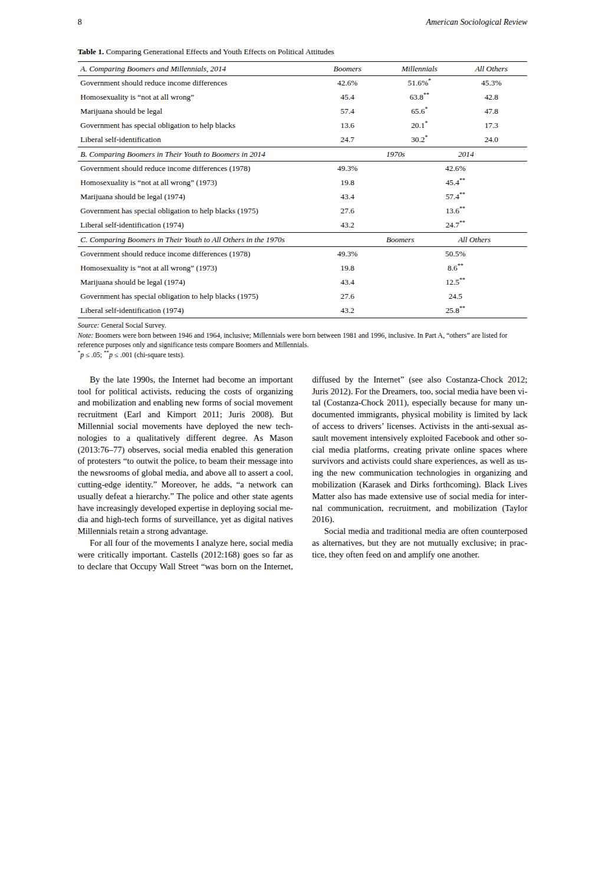8 American Sociological Review
Table 1. Comparing Generational Effects and Youth Effects on Political Attitudes
| A. Comparing Boomers and Millennials, 2014 | Boomers | Millennials | All Others |
| --- | --- | --- | --- |
| Government should reduce income differences | 42.6% | 51.6% * | 45.3% |
| Homosexuality is “not at all wrong” | 45.4 | 63.8 ** | 42.8 |
| Marijuana should be legal | 57.4 | 65.6 * | 47.8 |
| Government has special obligation to help blacks | 13.6 | 20.1 * | 17.3 |
| Liberal self-identification | 24.7 | 30.2 * | 24.0 |
| B. Comparing Boomers in Their Youth to Boomers in 2014 | 1970s | 2014 |
| Government should reduce income differences (1978) | 49.3% | 42.6% |
| Homosexuality is “not at all wrong” (1973) | 19.8 | 45.4 ** |
| Marijuana should be legal (1974) | 43.4 | 57.4 ** |
| Government has special obligation to help blacks (1975) | 27.6 | 13.6 ** |
| Liberal self-identification (1974) | 43.2 | 24.7 ** |
| C. Comparing Boomers in Their Youth to All Others in the 1970s | Boomers | All Others |
| Government should reduce income differences (1978) | 49.3% | 50.5% |
| Homosexuality is “not at all wrong” (1973) | 19.8 | 8.6 ** |
| Marijuana should be legal (1974) | 43.4 | 12.5 ** |
| Government has special obligation to help blacks (1975) | 27.6 | 24.5 |
| Liberal self-identification (1974) | 43.2 | 25.8 ** |
Source: General Social Survey.
Note: Boomers were born between 1946 and 1964, inclusive; Millennials were born between 1981 and 1996, inclusive. In Part A, “others” are listed for reference purposes only and significance tests compare Boomers and Millennials.
*p ≤ .05; **p ≤ .001 (chi-square tests).
By the late 1990s, the Internet had become an important tool for political activists, reducing the costs of organizing and mobilization and enabling new forms of social movement recruitment (Earl and Kimport 2011; Juris 2008). But Millennial social movements have deployed the new technologies to a qualitatively different degree. As Mason (2013:76–77) observes, social media enabled this generation of protesters “to outwit the police, to beam their message into the newsrooms of global media, and above all to assert a cool, cutting-edge identity.” Moreover, he adds, “a network can usually defeat a hierarchy.” The police and other state agents have increasingly developed expertise in deploying social media and high-tech forms of surveillance, yet as digital natives Millennials retain a strong advantage.
For all four of the movements I analyze here, social media were critically important. Castells (2012:168) goes so far as to declare that Occupy Wall Street “was born on the Internet, diffused by the Internet” (see also Costanza-Chock 2012; Juris 2012). For the Dreamers, too, social media have been vital (Costanza-Chock 2011), especially because for many undocumented immigrants, physical mobility is limited by lack of access to drivers’ licenses. Activists in the anti-sexual assault movement intensively exploited Facebook and other social media platforms, creating private online spaces where survivors and activists could share experiences, as well as using the new communication technologies in organizing and mobilization (Karasek and Dirks forthcoming). Black Lives Matter also has made extensive use of social media for internal communication, recruitment, and mobilization (Taylor 2016).
Social media and traditional media are often counterposed as alternatives, but they are not mutually exclusive; in practice, they often feed on and amplify one another.